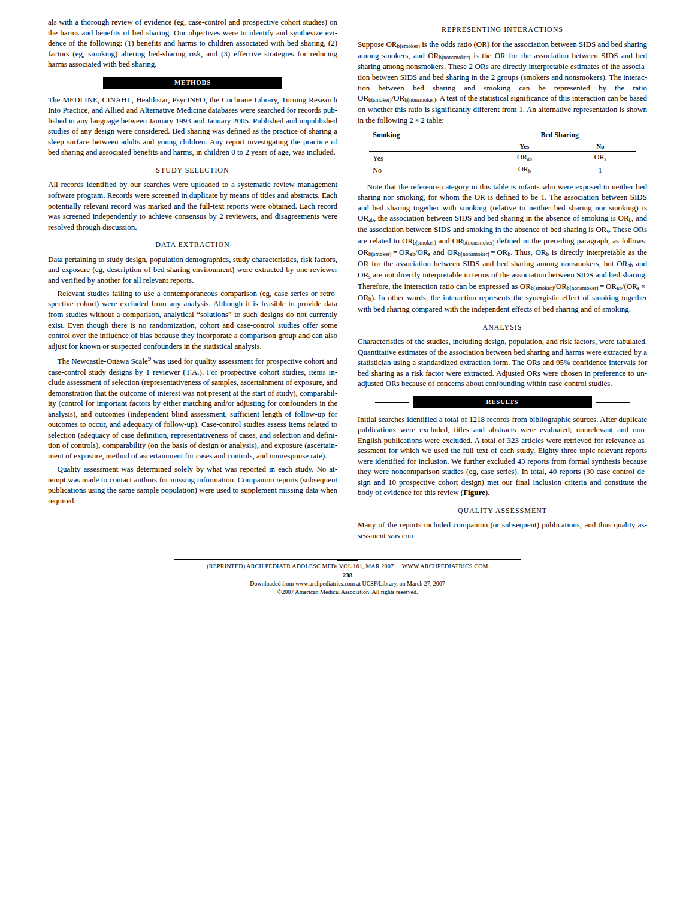als with a thorough review of evidence (eg, case-control and prospective cohort studies) on the harms and benefits of bed sharing. Our objectives were to identify and synthesize evidence of the following: (1) benefits and harms to children associated with bed sharing, (2) factors (eg, smoking) altering bed-sharing risk, and (3) effective strategies for reducing harms associated with bed sharing.
Methods
The MEDLINE, CINAHL, Healthstar, PsycINFO, the Cochrane Library, Turning Research Into Practice, and Allied and Alternative Medicine databases were searched for records published in any language between January 1993 and January 2005. Published and unpublished studies of any design were considered. Bed sharing was defined as the practice of sharing a sleep surface between adults and young children. Any report investigating the practice of bed sharing and associated benefits and harms, in children 0 to 2 years of age, was included.
Study Selection
All records identified by our searches were uploaded to a systematic review management software program. Records were screened in duplicate by means of titles and abstracts. Each potentially relevant record was marked and the full-text reports were obtained. Each record was screened independently to achieve consensus by 2 reviewers, and disagreements were resolved through discussion.
Data Extraction
Data pertaining to study design, population demographics, study characteristics, risk factors, and exposure (eg, description of bed-sharing environment) were extracted by one reviewer and verified by another for all relevant reports.
Relevant studies failing to use a contemporaneous comparison (eg, case series or retrospective cohort) were excluded from any analysis. Although it is feasible to provide data from studies without a comparison, analytical “solutions” to such designs do not currently exist. Even though there is no randomization, cohort and case-control studies offer some control over the influence of bias because they incorporate a comparison group and can also adjust for known or suspected confounders in the statistical analysis.
The Newcastle-Ottawa Scale9 was used for quality assessment for prospective cohort and case-control study designs by 1 reviewer (T.A.). For prospective cohort studies, items include assessment of selection (representativeness of samples, ascertainment of exposure, and demonstration that the outcome of interest was not present at the start of study), comparability (control for important factors by either matching and/or adjusting for confounders in the analysis), and outcomes (independent blind assessment, sufficient length of follow-up for outcomes to occur, and adequacy of follow-up). Case-control studies assess items related to selection (adequacy of case definition, representativeness of cases, and selection and definition of controls), comparability (on the basis of design or analysis), and exposure (ascertainment of exposure, method of ascertainment for cases and controls, and nonresponse rate).
Quality assessment was determined solely by what was reported in each study. No attempt was made to contact authors for missing information. Companion reports (subsequent publications using the same sample population) were used to supplement missing data when required.
Representing Interactions
Suppose ORb(smoker) is the odds ratio (OR) for the association between SIDS and bed sharing among smokers, and ORb(nonsmoker) is the OR for the association between SIDS and bed sharing among nonsmokers. These 2 ORs are directly interpretable estimates of the association between SIDS and bed sharing in the 2 groups (smokers and nonsmokers). The interaction between bed sharing and smoking can be represented by the ratio ORb(smoker)/ORb(nonsmoker). A test of the statistical significance of this interaction can be based on whether this ratio is significantly different from 1. An alternative representation is shown in the following 2 × 2 table:
| Smoking | Bed Sharing |
| --- | --- |
| | Yes | No |
| Yes | OR ab | OR s |
| No | OR b | 1 |
Note that the reference category in this table is infants who were exposed to neither bed sharing nor smoking, for whom the OR is defined to be 1. The association between SIDS and bed sharing together with smoking (relative to neither bed sharing nor smoking) is ORab, the association between SIDS and bed sharing in the absence of smoking is ORb, and the association between SIDS and smoking in the absence of bed sharing is ORs. These ORs are related to ORb(smoker) and ORb(nonsmoker) defined in the preceding paragraph, as follows: ORb(smoker) = ORab/ORs and ORb(nonsmoker) = ORb. Thus, ORb is directly interpretable as the OR for the association between SIDS and bed sharing among nonsmokers, but ORab and ORs are not directly interpretable in terms of the association between SIDS and bed sharing. Therefore, the interaction ratio can be expressed as ORb(smoker)/ORb(nonsmoker) = ORab/(ORs × ORb). In other words, the interaction represents the synergistic effect of smoking together with bed sharing compared with the independent effects of bed sharing and of smoking.
Analysis
Characteristics of the studies, including design, population, and risk factors, were tabulated. Quantitative estimates of the association between bed sharing and harms were extracted by a statistician using a standardized extraction form. The ORs and 95% confidence intervals for bed sharing as a risk factor were extracted. Adjusted ORs were chosen in preference to unadjusted ORs because of concerns about confounding within case-control studies.
Results
Initial searches identified a total of 1218 records from bibliographic sources. After duplicate publications were excluded, titles and abstracts were evaluated; nonrelevant and non-English publications were excluded. A total of 323 articles were retrieved for relevance assessment for which we used the full text of each study. Eighty-three topic-relevant reports were identified for inclusion. We further excluded 43 reports from formal synthesis because they were noncomparison studies (eg, case series). In total, 40 reports (30 case-control design and 10 prospective cohort design) met our final inclusion criteria and constitute the body of evidence for this review (Figure).
Quality Assessment
Many of the reports included companion (or subsequent) publications, and thus quality assessment was con-
(REPRINTED) ARCH PEDIATR ADOLESC MED/ VOL 161, MAR 2007 WWW.ARCHPEDIATRICS.COM
238
Downloaded from www.archpediatrics.com at UCSF/Library, on March 27, 2007
©2007 American Medical Association. All rights reserved.